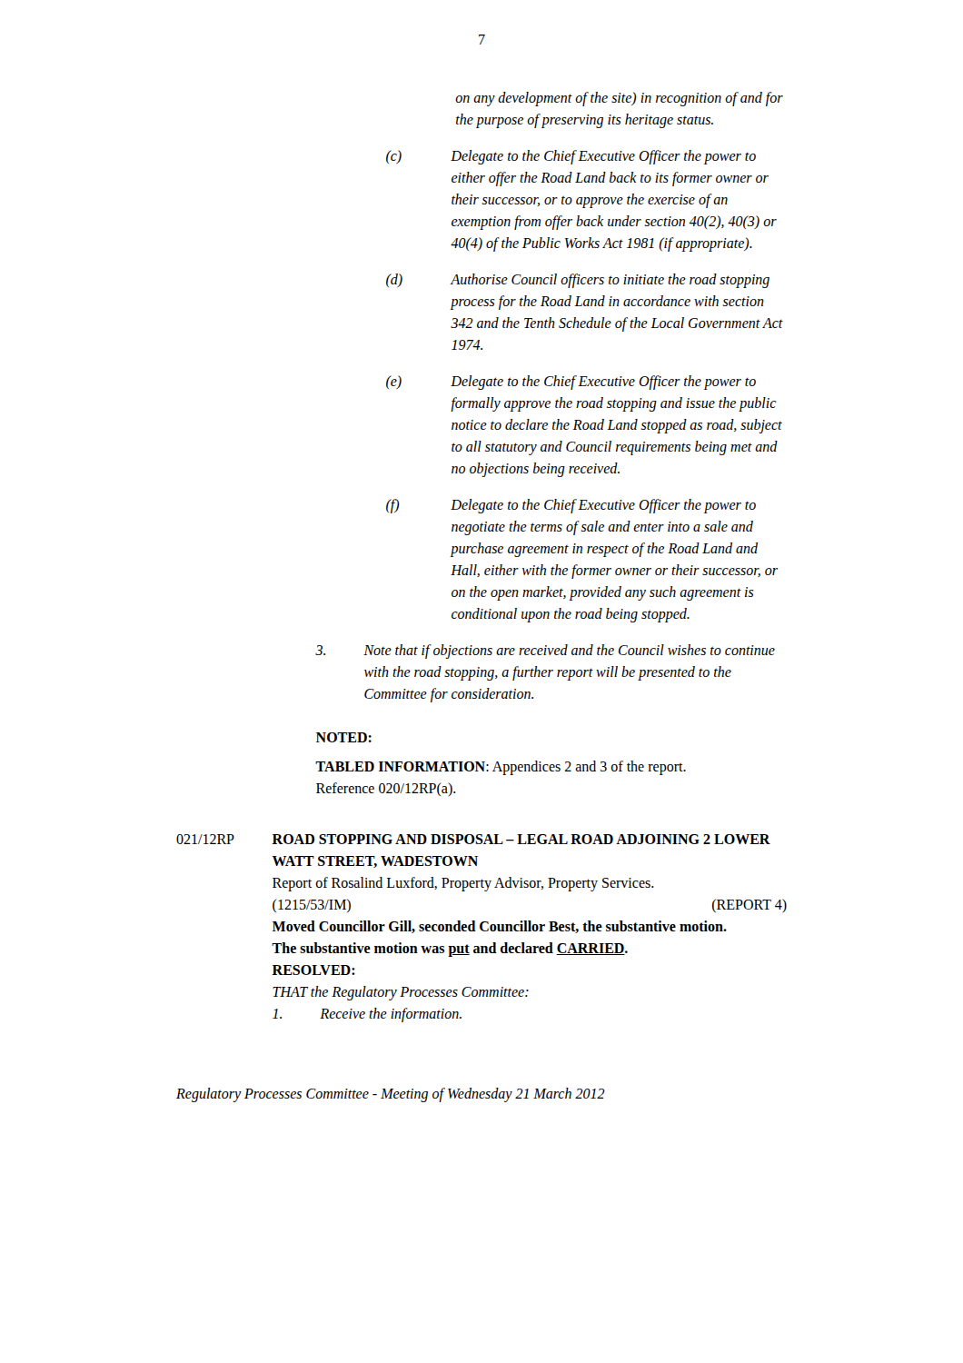7
on any development of the site) in recognition of and for the purpose of preserving its heritage status.
(c)
Delegate to the Chief Executive Officer the power to either offer the Road Land back to its former owner or their successor, or to approve the exercise of an exemption from offer back under section 40(2), 40(3) or 40(4) of the Public Works Act 1981 (if appropriate).
(d)
Authorise Council officers to initiate the road stopping process for the Road Land in accordance with section 342 and the Tenth Schedule of the Local Government Act 1974.
(e)
Delegate to the Chief Executive Officer the power to formally approve the road stopping and issue the public notice to declare the Road Land stopped as road, subject to all statutory and Council requirements being met and no objections being received.
(f)
Delegate to the Chief Executive Officer the power to negotiate the terms of sale and enter into a sale and purchase agreement in respect of the Road Land and Hall, either with the former owner or their successor, or on the open market, provided any such agreement is conditional upon the road being stopped.
3.
Note that if objections are received and the Council wishes to continue with the road stopping, a further report will be presented to the Committee for consideration.
NOTED:
TABLED INFORMATION: Appendices 2 and 3 of the report.
Reference 020/12RP(a).
021/12RP
ROAD STOPPING AND DISPOSAL – LEGAL ROAD ADJOINING 2 LOWER WATT STREET, WADESTOWN
Report of Rosalind Luxford, Property Advisor, Property Services.
(1215/53/IM) (REPORT 4)
Moved Councillor Gill, seconded Councillor Best, the substantive motion.
The substantive motion was put and declared CARRIED.
RESOLVED:
THAT the Regulatory Processes Committee:
1.
Receive the information.
Regulatory Processes Committee - Meeting of Wednesday 21 March 2012